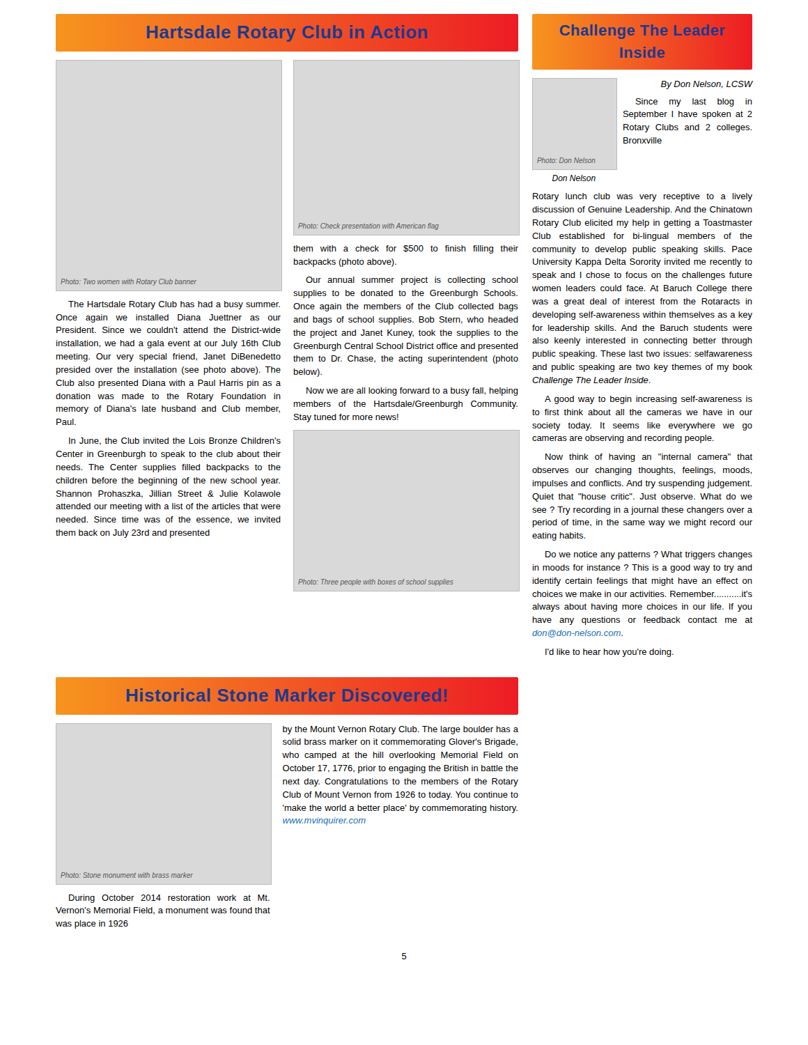Hartsdale Rotary Club in Action
Photo: Two women with Rotary Club banner
The Hartsdale Rotary Club has had a busy summer. Once again we installed Diana Juettner as our President. Since we couldn't attend the District-wide installation, we had a gala event at our July 16th Club meeting. Our very special friend, Janet DiBenedetto presided over the installation (see photo above). The Club also presented Diana with a Paul Harris pin as a donation was made to the Rotary Foundation in memory of Diana's late husband and Club member, Paul.
In June, the Club invited the Lois Bronze Children's Center in Greenburgh to speak to the club about their needs. The Center supplies filled backpacks to the children before the beginning of the new school year. Shannon Prohaszka, Jillian Street & Julie Kolawole attended our meeting with a list of the articles that were needed. Since time was of the essence, we invited them back on July 23rd and presented
Photo: Check presentation with American flag
them with a check for $500 to finish filling their backpacks (photo above).
Our annual summer project is collecting school supplies to be donated to the Greenburgh Schools. Once again the members of the Club collected bags and bags of school supplies. Bob Stern, who headed the project and Janet Kuney, took the supplies to the Greenburgh Central School District office and presented them to Dr. Chase, the acting superintendent (photo below).
Now we are all looking forward to a busy fall, helping members of the Hartsdale/Greenburgh Community. Stay tuned for more news!
Photo: Three people with boxes of school supplies
Challenge The Leader Inside
Photo: Don Nelson
Don Nelson
By Don Nelson, LCSW
Since my last blog in September I have spoken at 2 Rotary Clubs and 2 colleges. Bronxville
Rotary lunch club was very receptive to a lively discussion of Genuine Leadership. And the Chinatown Rotary Club elicited my help in getting a Toastmaster Club established for bi-lingual members of the community to develop public speaking skills. Pace University Kappa Delta Sorority invited me recently to speak and I chose to focus on the challenges future women leaders could face. At Baruch College there was a great deal of interest from the Rotaracts in developing self-awareness within themselves as a key for leadership skills. And the Baruch students were also keenly interested in connecting better through public speaking. These last two issues: selfawareness and public speaking are two key themes of my book Challenge The Leader Inside.
A good way to begin increasing self-awareness is to first think about all the cameras we have in our society today. It seems like everywhere we go cameras are observing and recording people.
Now think of having an "internal camera" that observes our changing thoughts, feelings, moods, impulses and conflicts. And try suspending judgement. Quiet that "house critic". Just observe. What do we see ? Try recording in a journal these changers over a period of time, in the same way we might record our eating habits.
Do we notice any patterns ? What triggers changes in moods for instance ? This is a good way to try and identify certain feelings that might have an effect on choices we make in our activities. Remember...........it's always about having more choices in our life. If you have any questions or feedback contact me at don@don-nelson.com.
I'd like to hear how you're doing.
Historical Stone Marker Discovered!
Photo: Stone monument with brass marker
During October 2014 restoration work at Mt. Vernon's Memorial Field, a monument was found that was place in 1926
by the Mount Vernon Rotary Club. The large boulder has a solid brass marker on it commemorating Glover's Brigade, who camped at the hill overlooking Memorial Field on October 17, 1776, prior to engaging the British in battle the next day. Congratulations to the members of the Rotary Club of Mount Vernon from 1926 to today. You continue to 'make the world a better place' by commemorating history. www.mvinquirer.com
5